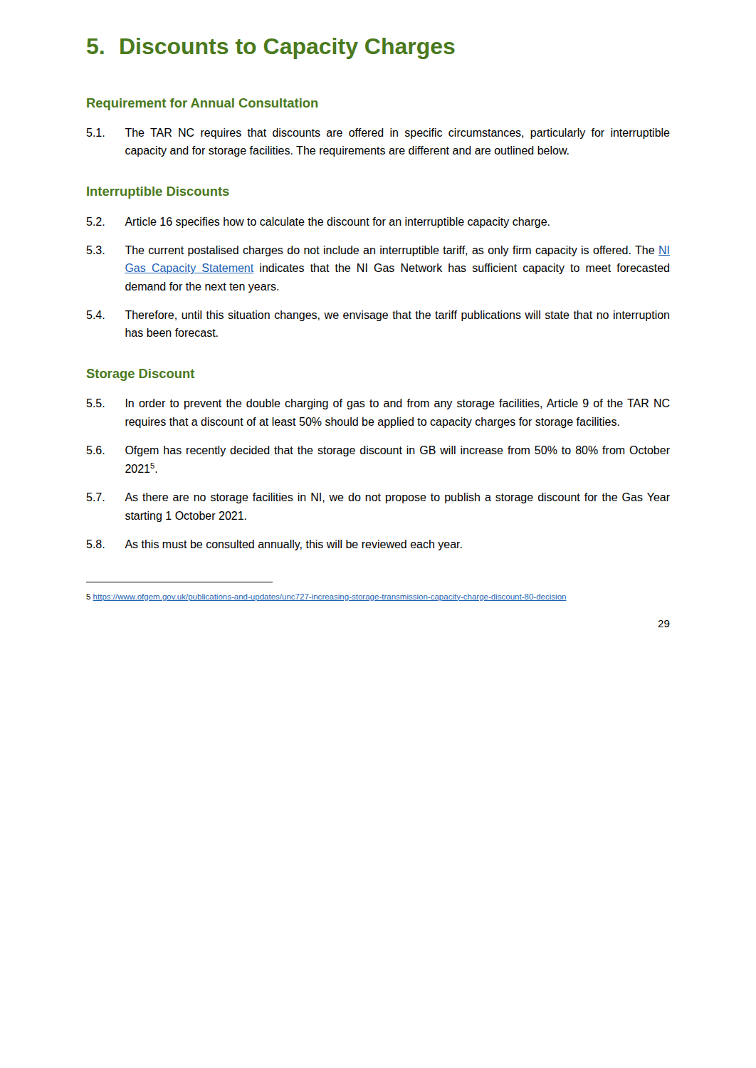5. Discounts to Capacity Charges
Requirement for Annual Consultation
5.1. The TAR NC requires that discounts are offered in specific circumstances, particularly for interruptible capacity and for storage facilities. The requirements are different and are outlined below.
Interruptible Discounts
5.2. Article 16 specifies how to calculate the discount for an interruptible capacity charge.
5.3. The current postalised charges do not include an interruptible tariff, as only firm capacity is offered. The NI Gas Capacity Statement indicates that the NI Gas Network has sufficient capacity to meet forecasted demand for the next ten years.
5.4. Therefore, until this situation changes, we envisage that the tariff publications will state that no interruption has been forecast.
Storage Discount
5.5. In order to prevent the double charging of gas to and from any storage facilities, Article 9 of the TAR NC requires that a discount of at least 50% should be applied to capacity charges for storage facilities.
5.6. Ofgem has recently decided that the storage discount in GB will increase from 50% to 80% from October 20215.
5.7. As there are no storage facilities in NI, we do not propose to publish a storage discount for the Gas Year starting 1 October 2021.
5.8. As this must be consulted annually, this will be reviewed each year.
5 https://www.ofgem.gov.uk/publications-and-updates/unc727-increasing-storage-transmission-capacity-charge-discount-80-decision
29